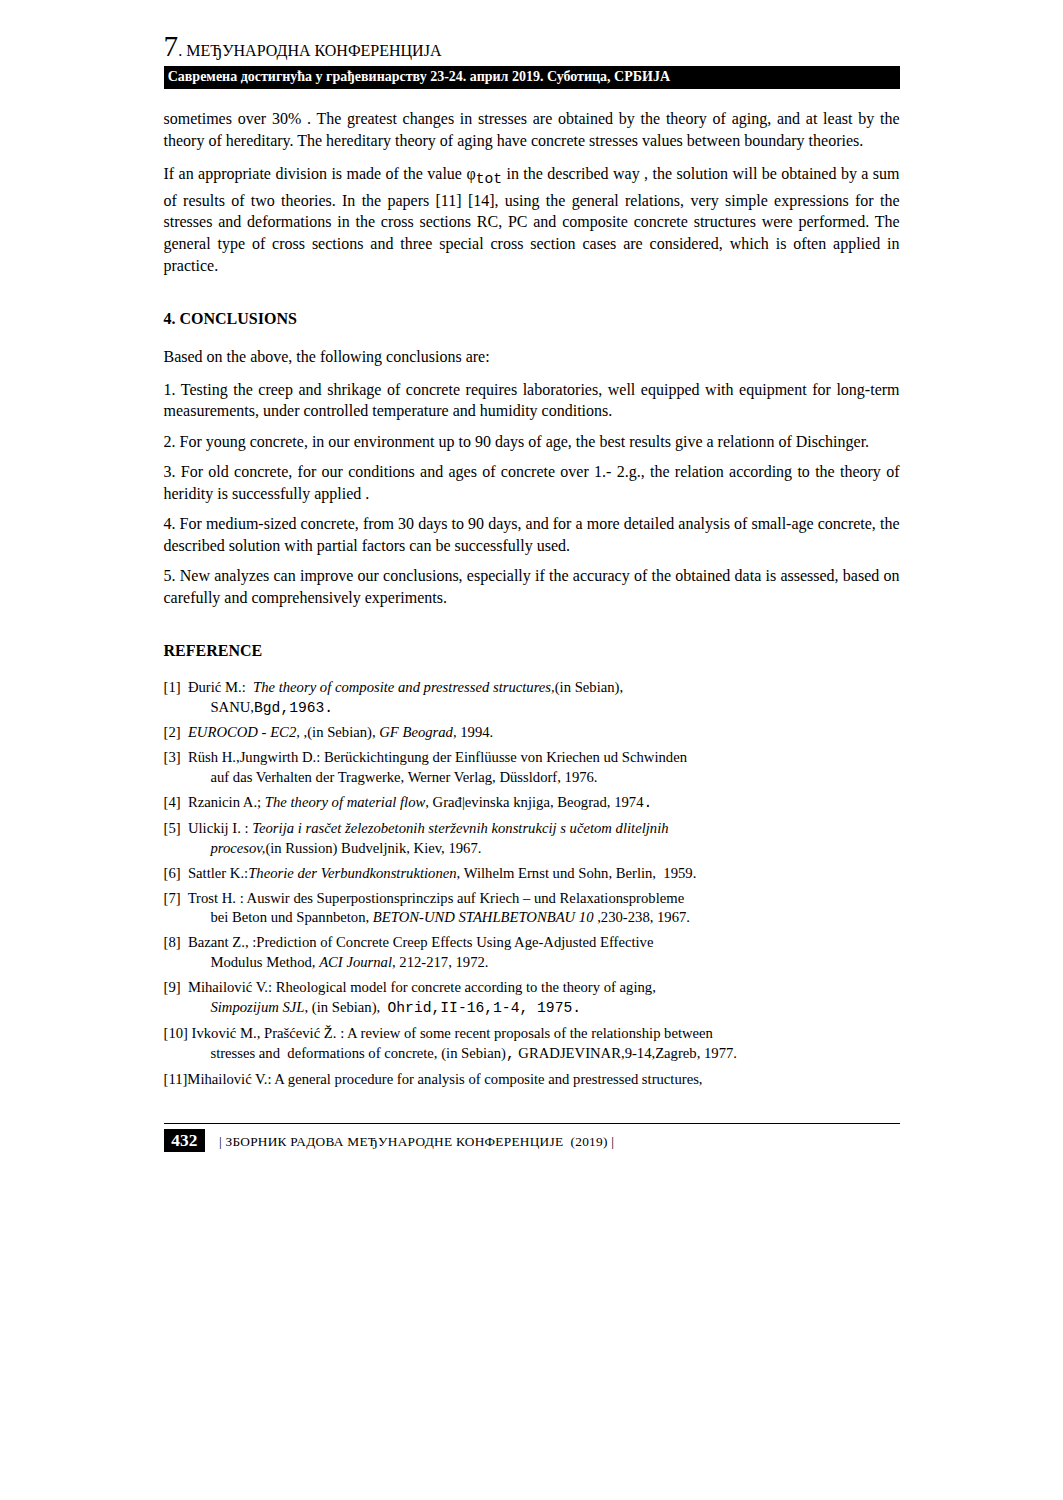7. МЕЂУНАРОДНА КОНФЕРЕНЦИЈА
Савремена достигнућа у грађевинарству 23-24. април 2019. Суботица, СРБИЈА
sometimes over 30% . The greatest changes in stresses are obtained by the theory of aging, and at least by the theory of hereditary. The hereditary theory of aging have concrete stresses values between boundary theories.
If an appropriate division is made of the value φtot in the described way , the solution will be obtained by a sum of results of two theories. In the papers [11] [14], using the general relations, very simple expressions for the stresses and deformations in the cross sections RC, PC and composite concrete structures were performed. The general type of cross sections and three special cross section cases are considered, which is often applied in practice.
4. CONCLUSIONS
Based on the above, the following conclusions are:
1. Testing the creep and shrikage of concrete requires laboratories, well equipped with equipment for long-term measurements, under controlled temperature and humidity conditions.
2. For young concrete, in our environment up to 90 days of age, the best results give a relationn of Dischinger.
3. For old concrete, for our conditions and ages of concrete over 1.- 2.g., the relation according to the theory of heridity is successfully applied .
4. For medium-sized concrete, from 30 days to 90 days, and for a more detailed analysis of small-age concrete, the described solution with partial factors can be successfully used.
5. New analyzes can improve our conclusions, especially if the accuracy of the obtained data is assessed, based on carefully and comprehensively experiments.
REFERENCE
[1] Đurić M.: The theory of composite and prestressed structures,(in Sebian), SANU,Bgd,1963.
[2] EUROCOD - EC2, ,(in Sebian), GF Beograd, 1994.
[3] Rüsh H.,Jungwirth D.: Berückichtingung der Einflüusse von Kriechen ud Schwinden auf das Verhalten der Tragwerke, Werner Verlag, Düssldorf, 1976.
[4] Rzanicin A.; The theory of material flow, Građ|evinska knjiga, Beograd, 1974.
[5] Ulickij I. : Teorija i rasčet železobetonih sterževnih konstrukcij s učetom dliteljnih procesov,(in Russion) Budveljnik, Kiev, 1967.
[6] Sattler K.:Theorie der Verbundkonstruktionen, Wilhelm Ernst und Sohn, Berlin, 1959.
[7] Trost H. : Auswir des Superpostionsprinczips auf Kriech – und Relaxationsprobleme bei Beton und Spannbeton, BETON-UND STAHLBETONBAU 10 ,230-238, 1967.
[8] Bazant Z., :Prediction of Concrete Creep Effects Using Age-Adjusted Effective Modulus Method, ACI Journal, 212-217, 1972.
[9] Mihailović V.: Rheological model for concrete according to the theory of aging, Simpozijum SJL, (in Sebian), Ohrid,II-16,1-4, 1975.
[10] Ivković M., Prašćević Ž. : A review of some recent proposals of the relationship between stresses and deformations of concrete, (in Sebian), GRADJEVINAR,9-14,Zagreb, 1977.
[11]Mihailović V.: A general procedure for analysis of composite and prestressed structures,
432| ЗБОРНИК РАДОВА МЕЂУНАРОДНЕ КОНФЕРЕНЦИЈЕ (2019) |